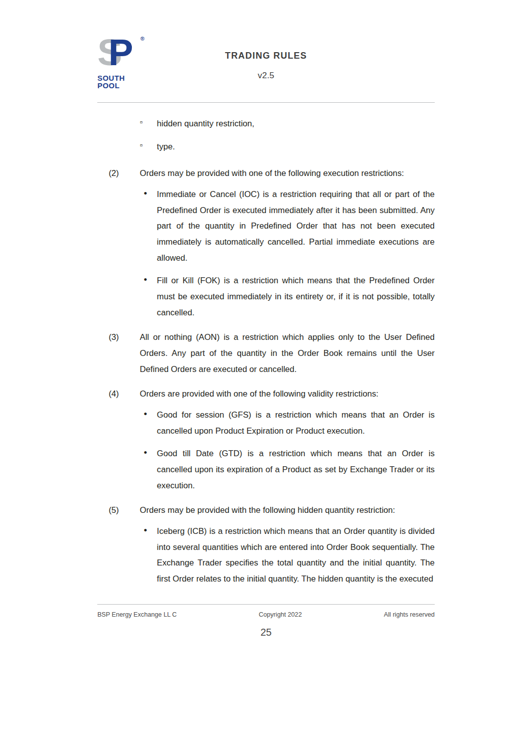S P ®
SOUTH POOL
TRADING RULES
v2.5
hidden quantity restriction,
type.
(2) Orders may be provided with one of the following execution restrictions:
Immediate or Cancel (IOC) is a restriction requiring that all or part of the Predefined Order is executed immediately after it has been submitted. Any part of the quantity in Predefined Order that has not been executed immediately is automatically cancelled. Partial immediate executions are allowed.
Fill or Kill (FOK) is a restriction which means that the Predefined Order must be executed immediately in its entirety or, if it is not possible, totally cancelled.
(3) All or nothing (AON) is a restriction which applies only to the User Defined Orders. Any part of the quantity in the Order Book remains until the User Defined Orders are executed or cancelled.
(4) Orders are provided with one of the following validity restrictions:
Good for session (GFS) is a restriction which means that an Order is cancelled upon Product Expiration or Product execution.
Good till Date (GTD) is a restriction which means that an Order is cancelled upon its expiration of a Product as set by Exchange Trader or its execution.
(5) Orders may be provided with the following hidden quantity restriction:
Iceberg (ICB) is a restriction which means that an Order quantity is divided into several quantities which are entered into Order Book sequentially. The Exchange Trader specifies the total quantity and the initial quantity. The first Order relates to the initial quantity. The hidden quantity is the executed
BSP Energy Exchange LL C Copyright 2022 All rights reserved
25